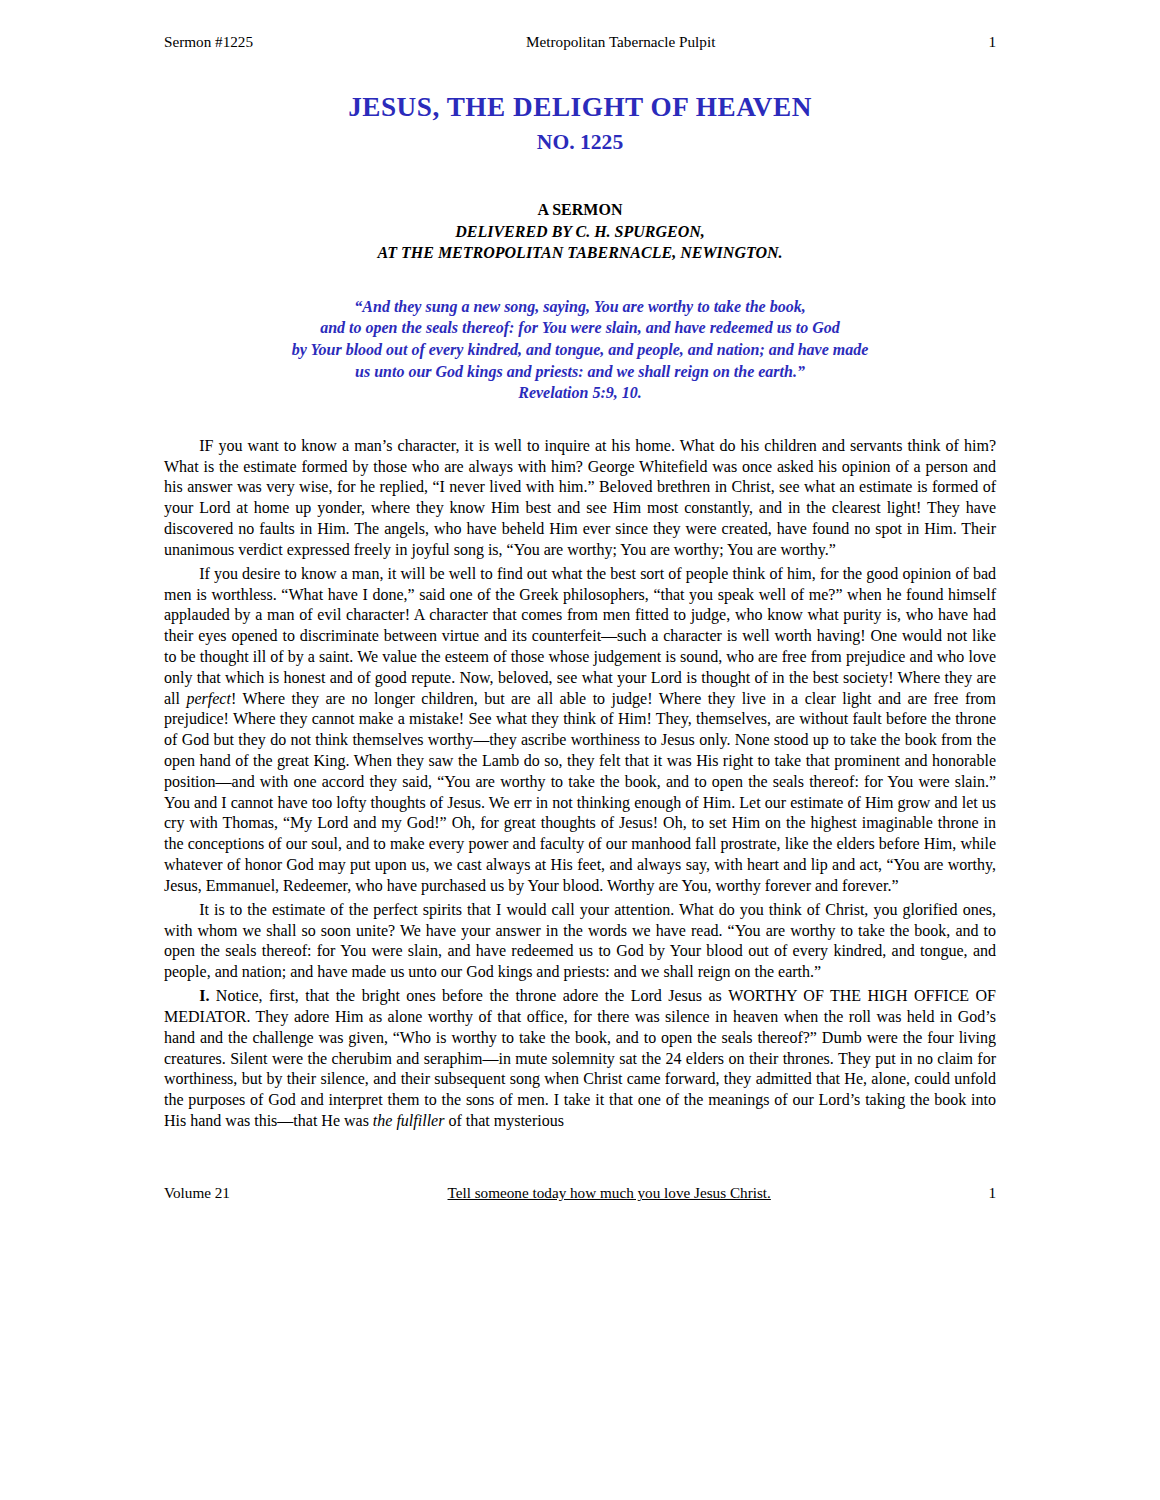Sermon #1225
Metropolitan Tabernacle Pulpit
1
JESUS, THE DELIGHT OF HEAVEN
NO. 1225
A SERMON
DELIVERED BY C. H. SPURGEON,
AT THE METROPOLITAN TABERNACLE, NEWINGTON.
“And they sung a new song, saying, You are worthy to take the book,
and to open the seals thereof: for You were slain, and have redeemed us to God
by Your blood out of every kindred, and tongue, and people, and nation; and have made
us unto our God kings and priests: and we shall reign on the earth.” Revelation 5:9, 10.
IF you want to know a man’s character, it is well to inquire at his home. What do his children and servants think of him? What is the estimate formed by those who are always with him? George Whitefield was once asked his opinion of a person and his answer was very wise, for he replied, “I never lived with him.” Beloved brethren in Christ, see what an estimate is formed of your Lord at home up yonder, where they know Him best and see Him most constantly, and in the clearest light! They have discovered no faults in Him. The angels, who have beheld Him ever since they were created, have found no spot in Him. Their unanimous verdict expressed freely in joyful song is, “You are worthy; You are worthy; You are worthy.”
If you desire to know a man, it will be well to find out what the best sort of people think of him, for the good opinion of bad men is worthless. “What have I done,” said one of the Greek philosophers, “that you speak well of me?” when he found himself applauded by a man of evil character! A character that comes from men fitted to judge, who know what purity is, who have had their eyes opened to discriminate between virtue and its counterfeit—such a character is well worth having! One would not like to be thought ill of by a saint. We value the esteem of those whose judgement is sound, who are free from prejudice and who love only that which is honest and of good repute. Now, beloved, see what your Lord is thought of in the best society! Where they are all perfect! Where they are no longer children, but are all able to judge! Where they live in a clear light and are free from prejudice! Where they cannot make a mistake! See what they think of Him! They, themselves, are without fault before the throne of God but they do not think themselves worthy—they ascribe worthiness to Jesus only. None stood up to take the book from the open hand of the great King. When they saw the Lamb do so, they felt that it was His right to take that prominent and honorable position—and with one accord they said, “You are worthy to take the book, and to open the seals thereof: for You were slain.” You and I cannot have too lofty thoughts of Jesus. We err in not thinking enough of Him. Let our estimate of Him grow and let us cry with Thomas, “My Lord and my God!” Oh, for great thoughts of Jesus! Oh, to set Him on the highest imaginable throne in the conceptions of our soul, and to make every power and faculty of our manhood fall prostrate, like the elders before Him, while whatever of honor God may put upon us, we cast always at His feet, and always say, with heart and lip and act, “You are worthy, Jesus, Emmanuel, Redeemer, who have purchased us by Your blood. Worthy are You, worthy forever and forever.”
It is to the estimate of the perfect spirits that I would call your attention. What do you think of Christ, you glorified ones, with whom we shall so soon unite? We have your answer in the words we have read. “You are worthy to take the book, and to open the seals thereof: for You were slain, and have redeemed us to God by Your blood out of every kindred, and tongue, and people, and nation; and have made us unto our God kings and priests: and we shall reign on the earth.”
I. Notice, first, that the bright ones before the throne adore the Lord Jesus as WORTHY OF THE HIGH OFFICE OF MEDIATOR. They adore Him as alone worthy of that office, for there was silence in heaven when the roll was held in God’s hand and the challenge was given, “Who is worthy to take the book, and to open the seals thereof?” Dumb were the four living creatures. Silent were the cherubim and seraphim—in mute solemnity sat the 24 elders on their thrones. They put in no claim for worthiness, but by their silence, and their subsequent song when Christ came forward, they admitted that He, alone, could unfold the purposes of God and interpret them to the sons of men. I take it that one of the meanings of our Lord’s taking the book into His hand was this—that He was the fulfiller of that mysterious
Volume 21
Tell someone today how much you love Jesus Christ.
1